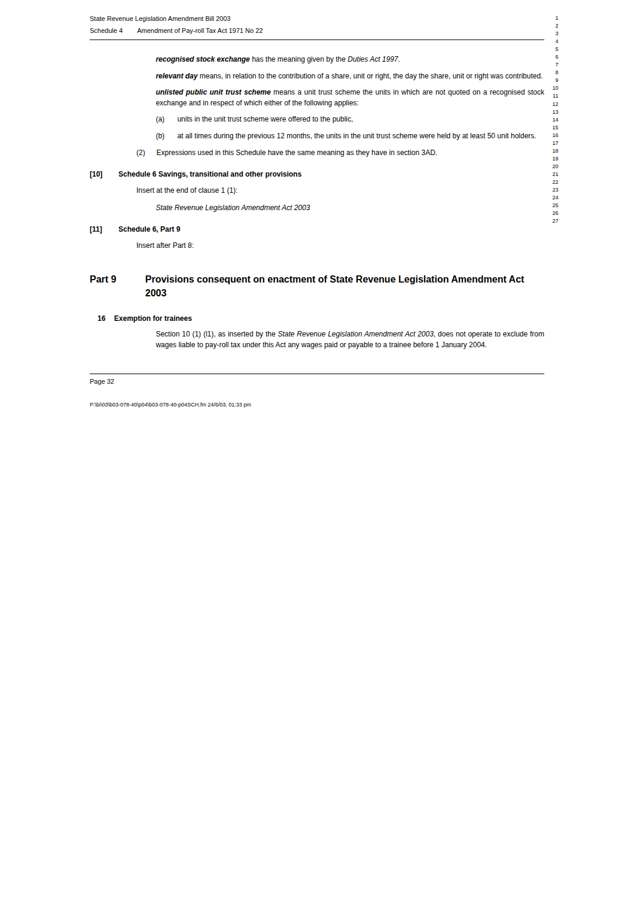State Revenue Legislation Amendment Bill 2003
Schedule 4 Amendment of Pay-roll Tax Act 1971 No 22
recognised stock exchange has the meaning given by the Duties Act 1997.
relevant day means, in relation to the contribution of a share, unit or right, the day the share, unit or right was contributed.
unlisted public unit trust scheme means a unit trust scheme the units in which are not quoted on a recognised stock exchange and in respect of which either of the following applies:
(a) units in the unit trust scheme were offered to the public,
(b) at all times during the previous 12 months, the units in the unit trust scheme were held by at least 50 unit holders.
(2) Expressions used in this Schedule have the same meaning as they have in section 3AD.
[10] Schedule 6 Savings, transitional and other provisions
Insert at the end of clause 1 (1):
State Revenue Legislation Amendment Act 2003
[11] Schedule 6, Part 9
Insert after Part 8:
Part 9 Provisions consequent on enactment of State Revenue Legislation Amendment Act 2003
16 Exemption for trainees
Section 10 (1) (l1), as inserted by the State Revenue Legislation Amendment Act 2003, does not operate to exclude from wages liable to pay-roll tax under this Act any wages paid or payable to a trainee before 1 January 2004.
1
2
3
4
5
6
7
8
9
10
11
12
13
14
15
16
17
18
19
20
21
22
23
24
25
26
27
Page 32
P:\bi\03\b03-078-40\p04\b03-078-40-p04SCH.fm 24/6/03, 01:33 pm